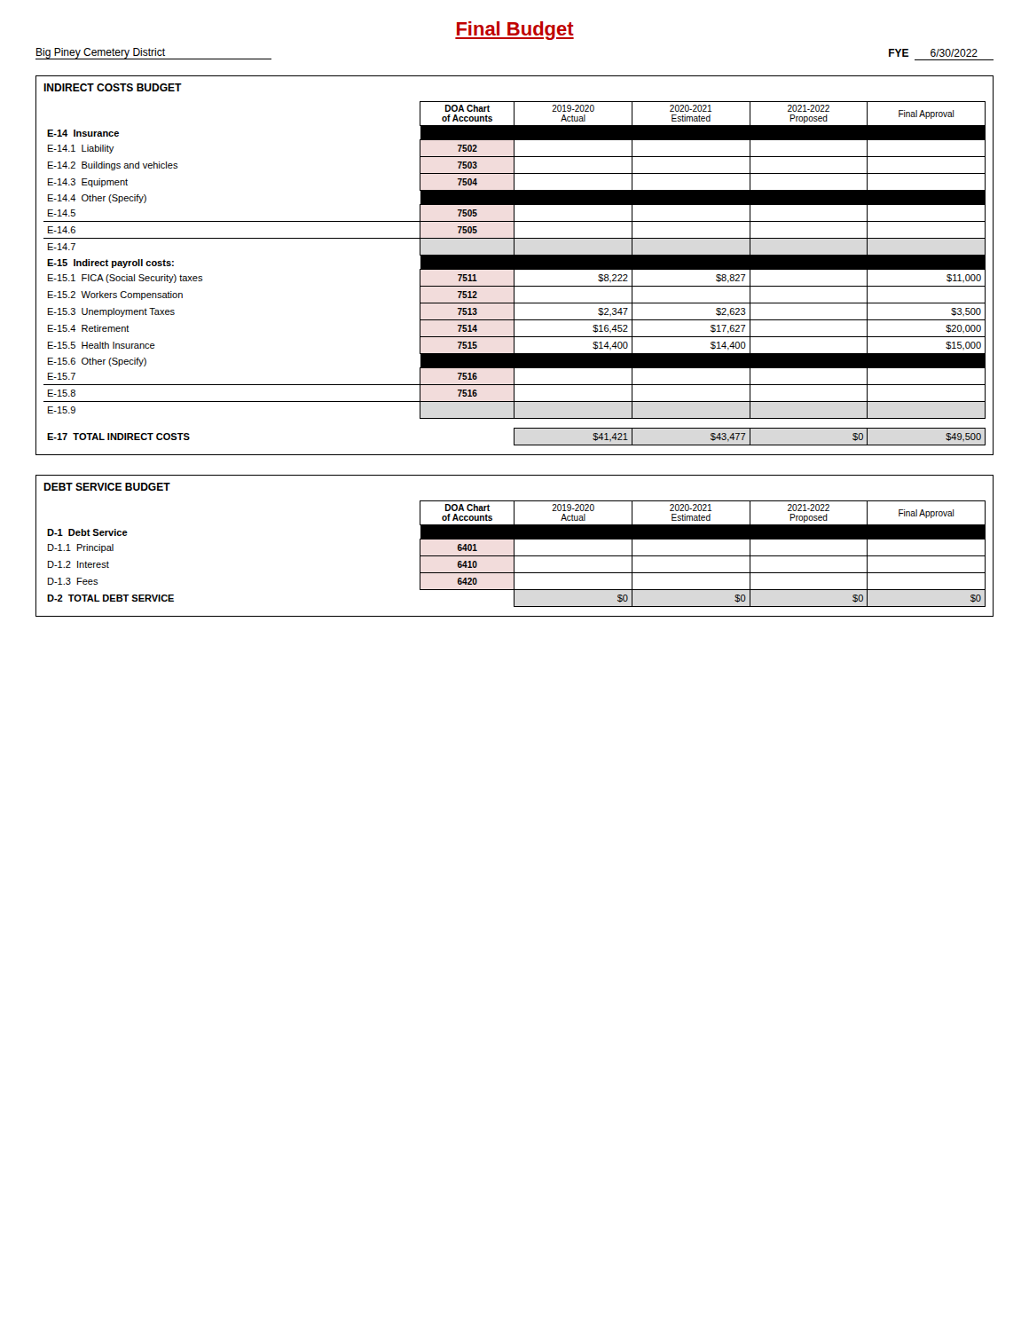Final Budget
Big Piney Cemetery District
FYE 6/30/2022
INDIRECT COSTS BUDGET
| | DOA Chart of Accounts | 2019-2020 Actual | 2020-2021 Estimated | 2021-2022 Proposed | Final Approval |
| --- | --- | --- | --- | --- | --- |
| E-14 Insurance | | | | | |
| E-14.1 Liability | 7502 | | | | |
| E-14.2 Buildings and vehicles | 7503 | | | | |
| E-14.3 Equipment | 7504 | | | | |
| E-14.4 Other (Specify) | | | | | |
| E-14.5 | 7505 | | | | |
| E-14.6 | 7505 | | | | |
| E-14.7 | | | | | |
| E-15 Indirect payroll costs: | | | | | |
| E-15.1 FICA (Social Security) taxes | 7511 | $8,222 | $8,827 | | $11,000 |
| E-15.2 Workers Compensation | 7512 | | | | |
| E-15.3 Unemployment Taxes | 7513 | $2,347 | $2,623 | | $3,500 |
| E-15.4 Retirement | 7514 | $16,452 | $17,627 | | $20,000 |
| E-15.5 Health Insurance | 7515 | $14,400 | $14,400 | | $15,000 |
| E-15.6 Other (Specify) | | | | | |
| E-15.7 | 7516 | | | | |
| E-15.8 | 7516 | | | | |
| E-15.9 | | | | | |
| E-17 TOTAL INDIRECT COSTS | | $41,421 | $43,477 | $0 | $49,500 |
DEBT SERVICE BUDGET
| | DOA Chart of Accounts | 2019-2020 Actual | 2020-2021 Estimated | 2021-2022 Proposed | Final Approval |
| --- | --- | --- | --- | --- | --- |
| D-1 Debt Service | | | | | |
| D-1.1 Principal | 6401 | | | | |
| D-1.2 Interest | 6410 | | | | |
| D-1.3 Fees | 6420 | | | | |
| D-2 TOTAL DEBT SERVICE | | $0 | $0 | $0 | $0 |